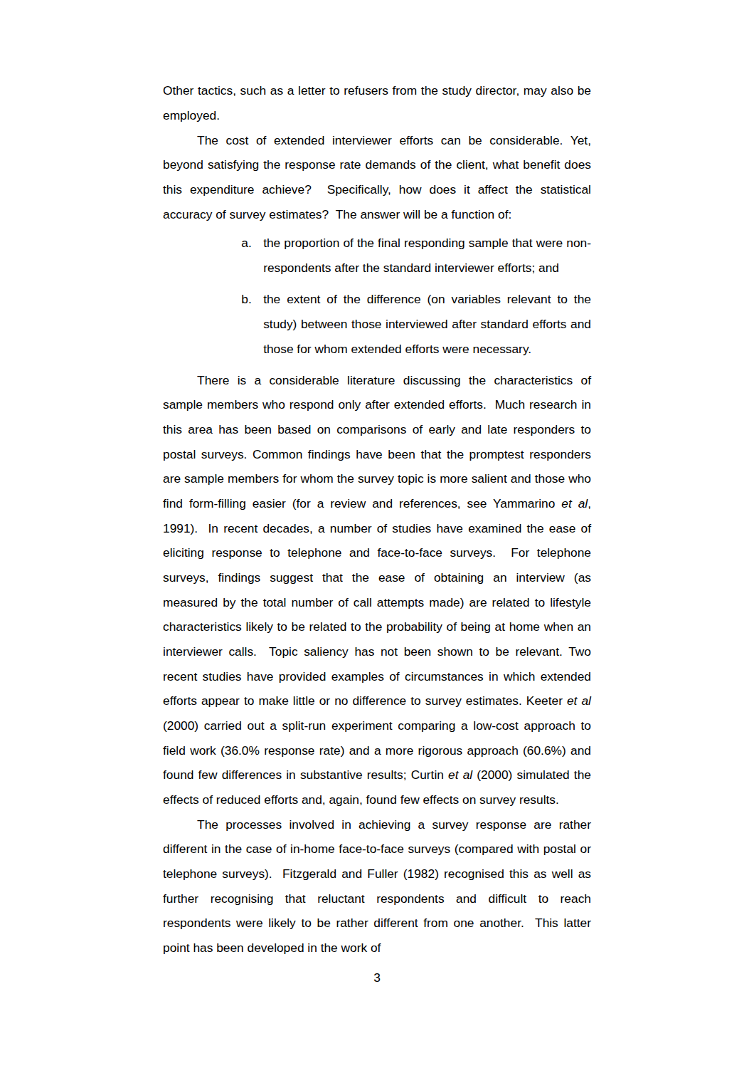Other tactics, such as a letter to refusers from the study director, may also be employed.
The cost of extended interviewer efforts can be considerable. Yet, beyond satisfying the response rate demands of the client, what benefit does this expenditure achieve? Specifically, how does it affect the statistical accuracy of survey estimates? The answer will be a function of:
the proportion of the final responding sample that were non-respondents after the standard interviewer efforts; and
the extent of the difference (on variables relevant to the study) between those interviewed after standard efforts and those for whom extended efforts were necessary.
There is a considerable literature discussing the characteristics of sample members who respond only after extended efforts. Much research in this area has been based on comparisons of early and late responders to postal surveys. Common findings have been that the promptest responders are sample members for whom the survey topic is more salient and those who find form-filling easier (for a review and references, see Yammarino et al, 1991). In recent decades, a number of studies have examined the ease of eliciting response to telephone and face-to-face surveys. For telephone surveys, findings suggest that the ease of obtaining an interview (as measured by the total number of call attempts made) are related to lifestyle characteristics likely to be related to the probability of being at home when an interviewer calls. Topic saliency has not been shown to be relevant. Two recent studies have provided examples of circumstances in which extended efforts appear to make little or no difference to survey estimates. Keeter et al (2000) carried out a split-run experiment comparing a low-cost approach to field work (36.0% response rate) and a more rigorous approach (60.6%) and found few differences in substantive results; Curtin et al (2000) simulated the effects of reduced efforts and, again, found few effects on survey results.
The processes involved in achieving a survey response are rather different in the case of in-home face-to-face surveys (compared with postal or telephone surveys). Fitzgerald and Fuller (1982) recognised this as well as further recognising that reluctant respondents and difficult to reach respondents were likely to be rather different from one another. This latter point has been developed in the work of
3